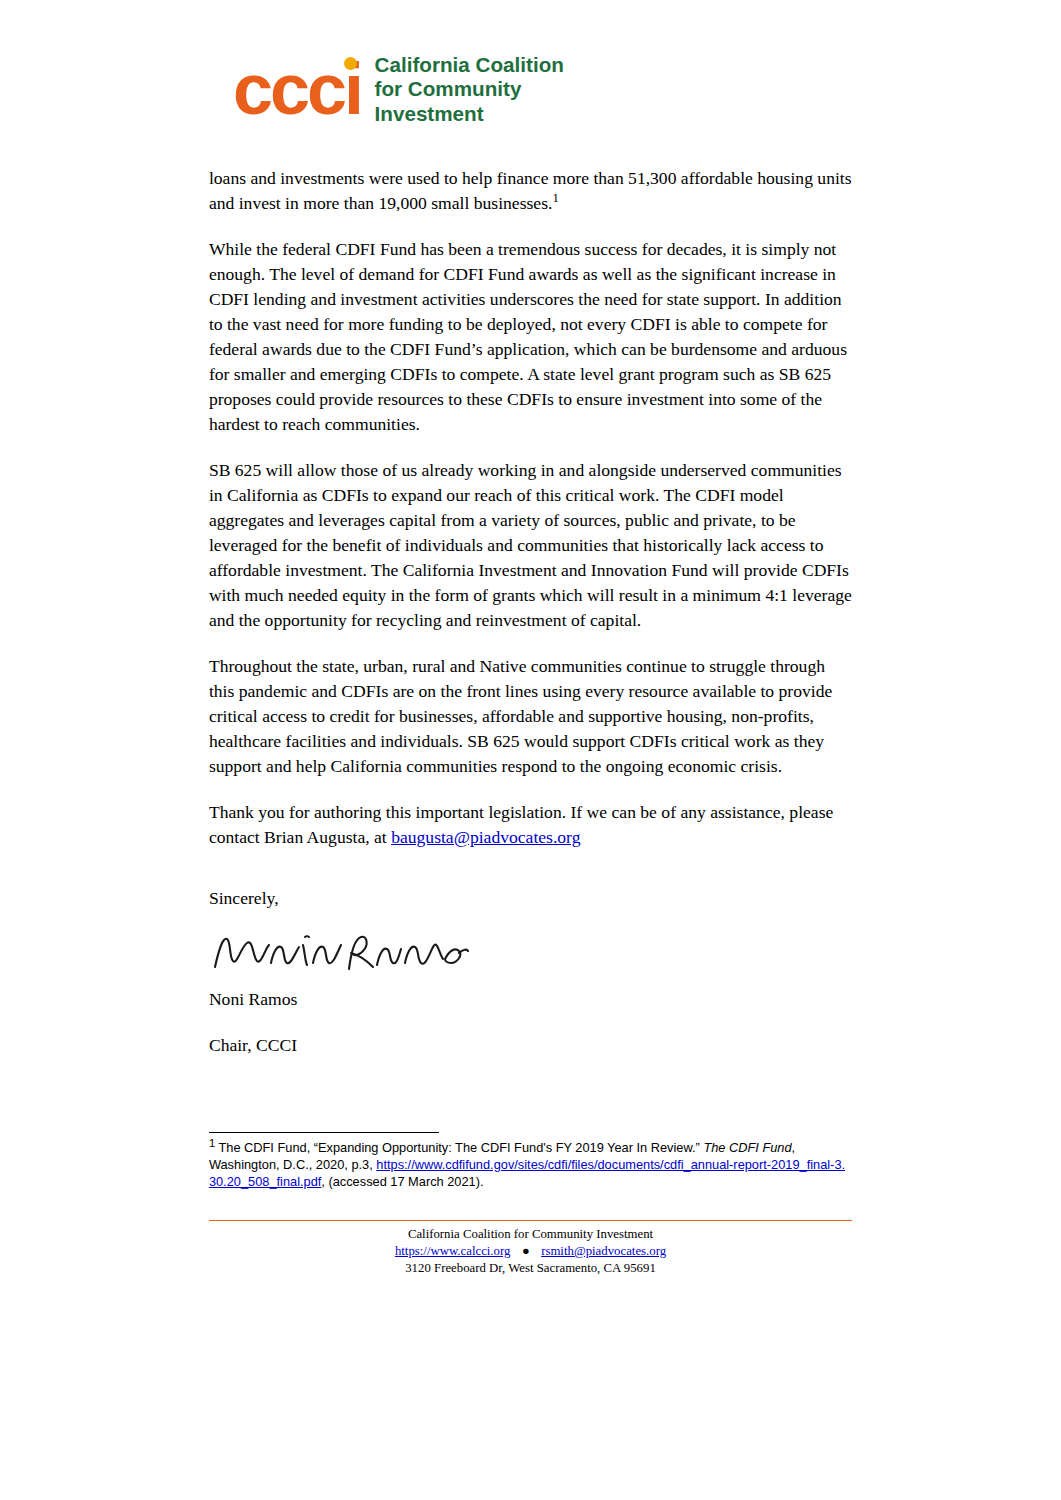ccci
California Coalition
for Community
Investment
loans and investments were used to help finance more than 51,300 affordable housing units and invest in more than 19,000 small businesses.1
While the federal CDFI Fund has been a tremendous success for decades, it is simply not enough. The level of demand for CDFI Fund awards as well as the significant increase in CDFI lending and investment activities underscores the need for state support. In addition to the vast need for more funding to be deployed, not every CDFI is able to compete for federal awards due to the CDFI Fund’s application, which can be burdensome and arduous for smaller and emerging CDFIs to compete. A state level grant program such as SB 625 proposes could provide resources to these CDFIs to ensure investment into some of the hardest to reach communities.
SB 625 will allow those of us already working in and alongside underserved communities in California as CDFIs to expand our reach of this critical work. The CDFI model aggregates and leverages capital from a variety of sources, public and private, to be leveraged for the benefit of individuals and communities that historically lack access to affordable investment. The California Investment and Innovation Fund will provide CDFIs with much needed equity in the form of grants which will result in a minimum 4:1 leverage and the opportunity for recycling and reinvestment of capital.
Throughout the state, urban, rural and Native communities continue to struggle through this pandemic and CDFIs are on the front lines using every resource available to provide critical access to credit for businesses, affordable and supportive housing, non-profits, healthcare facilities and individuals. SB 625 would support CDFIs critical work as they support and help California communities respond to the ongoing economic crisis.
Thank you for authoring this important legislation. If we can be of any assistance, please contact Brian Augusta, at baugusta@piadvocates.org
Sincerely,
Noni Ramos signature
Noni Ramos
Chair, CCCI
1 The CDFI Fund, “Expanding Opportunity: The CDFI Fund's FY 2019 Year In Review.” The CDFI Fund, Washington, D.C., 2020, p.3, https://www.cdfifund.gov/sites/cdfi/files/documents/cdfi_annual-report-2019_final-3.30.20_508_final.pdf, (accessed 17 March 2021).
California Coalition for Community Investment
https://www.calcci.org●rsmith@piadvocates.org
3120 Freeboard Dr, West Sacramento, CA 95691